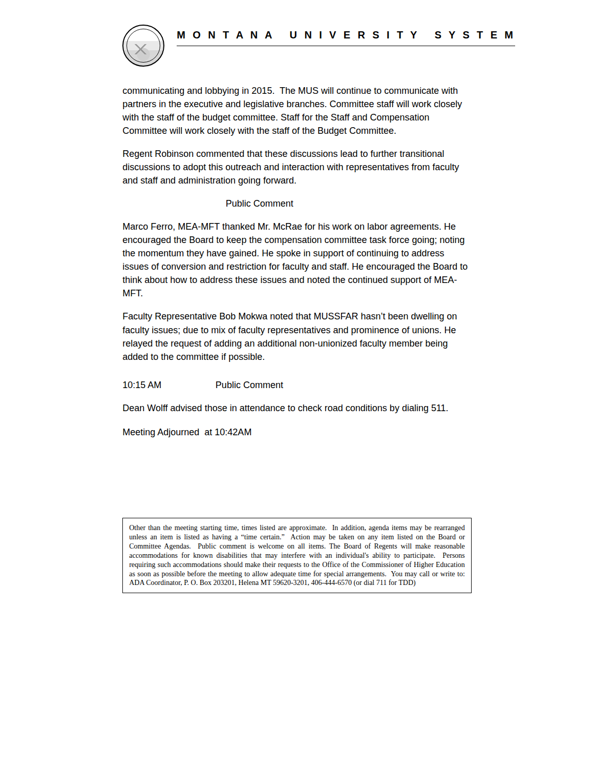M O N T A N A U N I V E R S I T Y S Y S T E M
communicating and lobbying in 2015. The MUS will continue to communicate with partners in the executive and legislative branches. Committee staff will work closely with the staff of the budget committee. Staff for the Staff and Compensation Committee will work closely with the staff of the Budget Committee.
Regent Robinson commented that these discussions lead to further transitional discussions to adopt this outreach and interaction with representatives from faculty and staff and administration going forward.
Public Comment
Marco Ferro, MEA-MFT thanked Mr. McRae for his work on labor agreements. He encouraged the Board to keep the compensation committee task force going; noting the momentum they have gained. He spoke in support of continuing to address issues of conversion and restriction for faculty and staff. He encouraged the Board to think about how to address these issues and noted the continued support of MEA-MFT.
Faculty Representative Bob Mokwa noted that MUSSFAR hasn’t been dwelling on faculty issues; due to mix of faculty representatives and prominence of unions. He relayed the request of adding an additional non-unionized faculty member being added to the committee if possible.
10:15 AM Public Comment
Dean Wolff advised those in attendance to check road conditions by dialing 511.
Meeting Adjourned at 10:42AM
Other than the meeting starting time, times listed are approximate. In addition, agenda items may be rearranged unless an item is listed as having a “time certain.” Action may be taken on any item listed on the Board or Committee Agendas. Public comment is welcome on all items. The Board of Regents will make reasonable accommodations for known disabilities that may interfere with an individual's ability to participate. Persons requiring such accommodations should make their requests to the Office of the Commissioner of Higher Education as soon as possible before the meeting to allow adequate time for special arrangements. You may call or write to: ADA Coordinator, P. O. Box 203201, Helena MT 59620-3201, 406-444-6570 (or dial 711 for TDD)